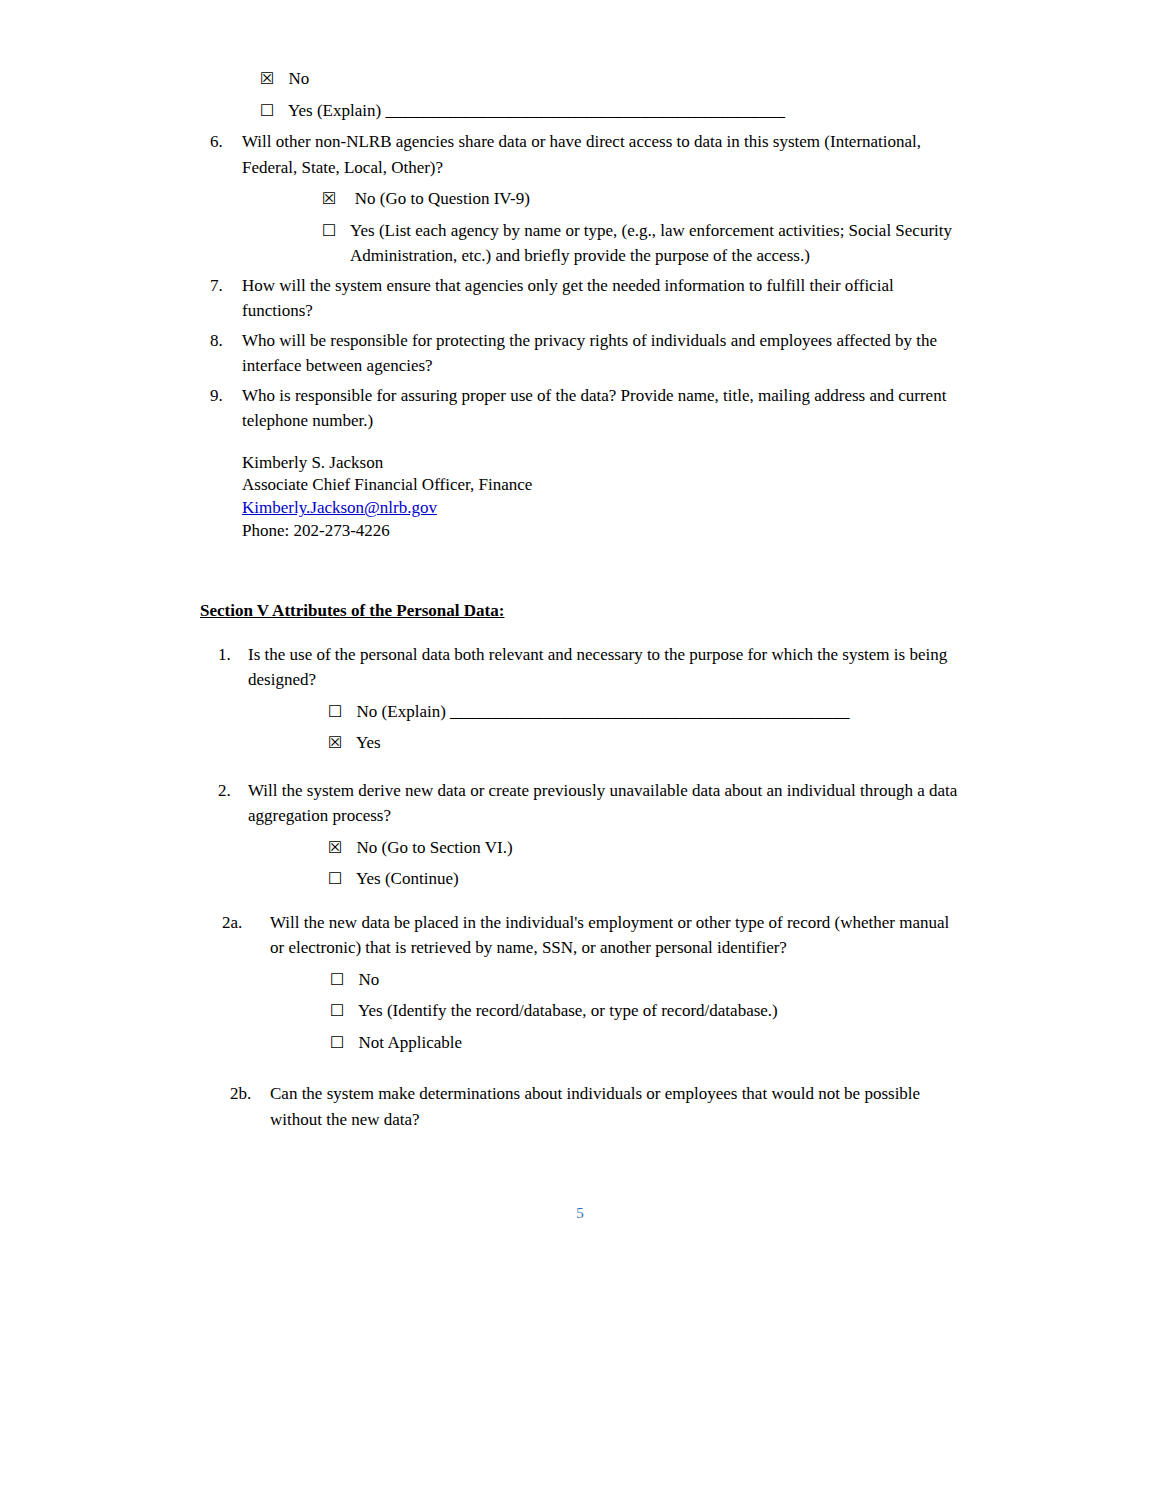☒ No
☐ Yes (Explain) _______________________________________________
Will other non-NLRB agencies share data or have direct access to data in this system (International, Federal, State, Local, Other)?
☒ No (Go to Question IV-9)
☐ Yes (List each agency by name or type, (e.g., law enforcement activities; Social Security Administration, etc.) and briefly provide the purpose of the access.)
How will the system ensure that agencies only get the needed information to fulfill their official functions?
Who will be responsible for protecting the privacy rights of individuals and employees affected by the interface between agencies?
Who is responsible for assuring proper use of the data? Provide name, title, mailing address and current telephone number.)
Kimberly S. Jackson
Associate Chief Financial Officer, Finance
Kimberly.Jackson@nlrb.gov
Phone: 202-273-4226
Section V Attributes of the Personal Data:
Is the use of the personal data both relevant and necessary to the purpose for which the system is being designed?
☐ No (Explain) _______________________________________________
☒ Yes
Will the system derive new data or create previously unavailable data about an individual through a data aggregation process?
☒ No (Go to Section VI.)
☐ Yes (Continue)
2a. Will the new data be placed in the individual's employment or other type of record (whether manual or electronic) that is retrieved by name, SSN, or another personal identifier?
☐ No
☐ Yes (Identify the record/database, or type of record/database.)
☐ Not Applicable
2b. Can the system make determinations about individuals or employees that would not be possible without the new data?
5